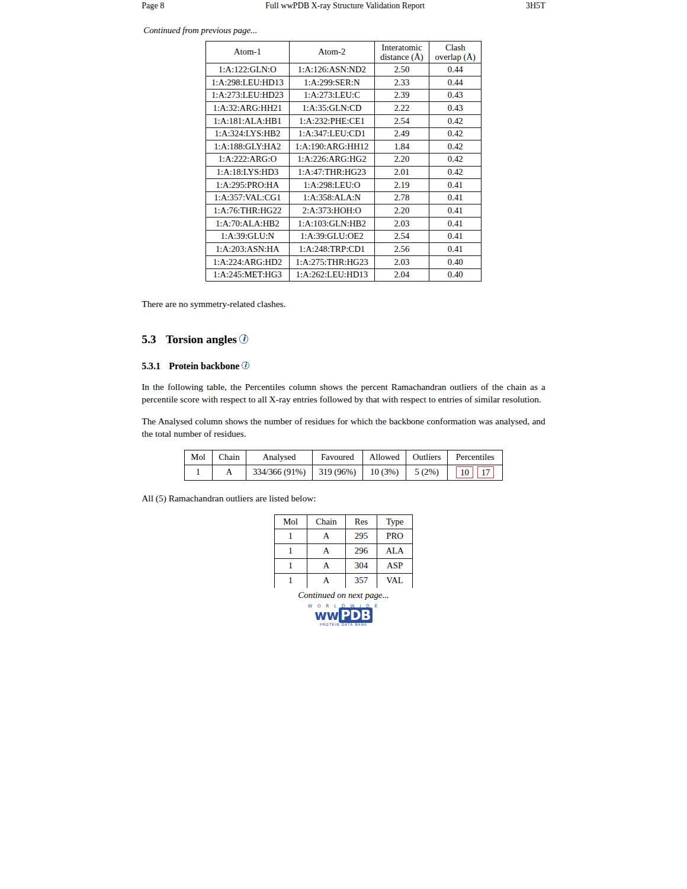Page 8
Full wwPDB X-ray Structure Validation Report
3H5T
Continued from previous page...
| Atom-1 | Atom-2 | Interatomic distance (Å) | Clash overlap (Å) |
| --- | --- | --- | --- |
| 1:A:122:GLN:O | 1:A:126:ASN:ND2 | 2.50 | 0.44 |
| 1:A:298:LEU:HD13 | 1:A:299:SER:N | 2.33 | 0.44 |
| 1:A:273:LEU:HD23 | 1:A:273:LEU:C | 2.39 | 0.43 |
| 1:A:32:ARG:HH21 | 1:A:35:GLN:CD | 2.22 | 0.43 |
| 1:A:181:ALA:HB1 | 1:A:232:PHE:CE1 | 2.54 | 0.42 |
| 1:A:324:LYS:HB2 | 1:A:347:LEU:CD1 | 2.49 | 0.42 |
| 1:A:188:GLY:HA2 | 1:A:190:ARG:HH12 | 1.84 | 0.42 |
| 1:A:222:ARG:O | 1:A:226:ARG:HG2 | 2.20 | 0.42 |
| 1:A:18:LYS:HD3 | 1:A:47:THR:HG23 | 2.01 | 0.42 |
| 1:A:295:PRO:HA | 1:A:298:LEU:O | 2.19 | 0.41 |
| 1:A:357:VAL:CG1 | 1:A:358:ALA:N | 2.78 | 0.41 |
| 1:A:76:THR:HG22 | 2:A:373:HOH:O | 2.20 | 0.41 |
| 1:A:70:ALA:HB2 | 1:A:103:GLN:HB2 | 2.03 | 0.41 |
| 1:A:39:GLU:N | 1:A:39:GLU:OE2 | 2.54 | 0.41 |
| 1:A:203:ASN:HA | 1:A:248:TRP:CD1 | 2.56 | 0.41 |
| 1:A:224:ARG:HD2 | 1:A:275:THR:HG23 | 2.03 | 0.40 |
| 1:A:245:MET:HG3 | 1:A:262:LEU:HD13 | 2.04 | 0.40 |
There are no symmetry-related clashes.
5.3 Torsion anglesi
5.3.1 Protein backbonei
In the following table, the Percentiles column shows the percent Ramachandran outliers of the chain as a percentile score with respect to all X-ray entries followed by that with respect to entries of similar resolution.
The Analysed column shows the number of residues for which the backbone conformation was analysed, and the total number of residues.
| Mol | Chain | Analysed | Favoured | Allowed | Outliers | Percentiles |
| --- | --- | --- | --- | --- | --- | --- |
| 1 | A | 334/366 (91%) | 319 (96%) | 10 (3%) | 5 (2%) | 10 17 |
All (5) Ramachandran outliers are listed below:
| Mol | Chain | Res | Type |
| --- | --- | --- | --- |
| 1 | A | 295 | PRO |
| 1 | A | 296 | ALA |
| 1 | A | 304 | ASP |
| 1 | A | 357 | VAL |
Continued on next page...
W O R L D W I D E
ww PDB
PROTEIN DATA BANK